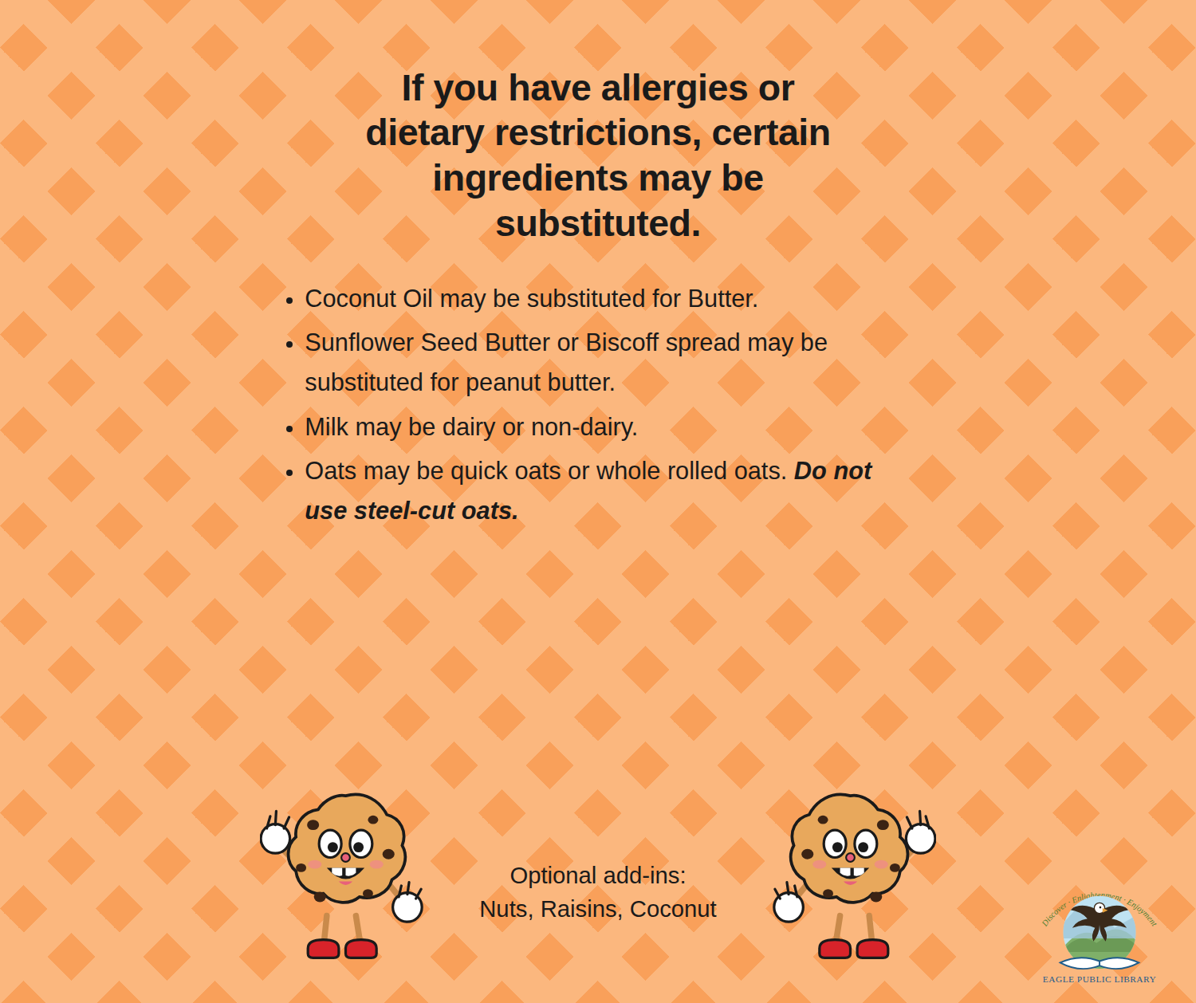If you have allergies or dietary restrictions, certain ingredients may be substituted.
Coconut Oil may be substituted for Butter.
Sunflower Seed Butter or Biscoff spread may be substituted for peanut butter.
Milk may be dairy or non-dairy.
Oats may be quick oats or whole rolled oats. Do not use steel-cut oats.
Optional add-ins:
Nuts, Raisins, Coconut
Discover · Enlightenment · Enjoyment EAGLE PUBLIC LIBRARY